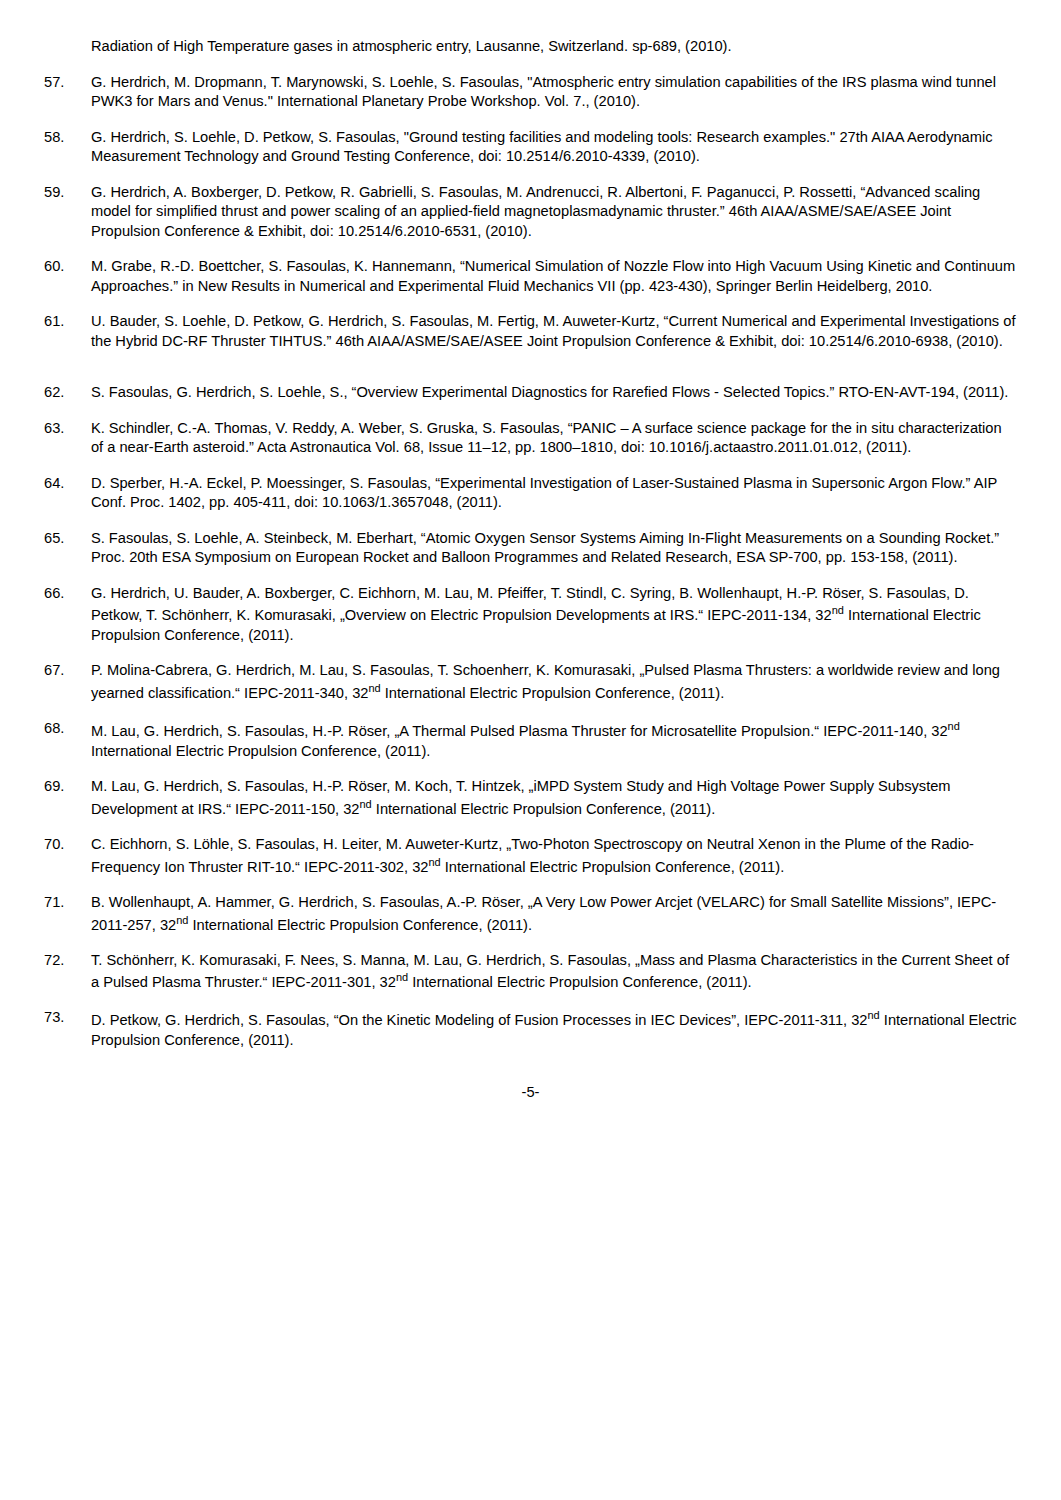Radiation of High Temperature gases in atmospheric entry, Lausanne, Switzerland. sp-689, (2010).
57. G. Herdrich, M. Dropmann, T. Marynowski, S. Loehle, S. Fasoulas, "Atmospheric entry simulation capabilities of the IRS plasma wind tunnel PWK3 for Mars and Venus." International Planetary Probe Workshop. Vol. 7., (2010).
58. G. Herdrich, S. Loehle, D. Petkow, S. Fasoulas, "Ground testing facilities and modeling tools: Research examples." 27th AIAA Aerodynamic Measurement Technology and Ground Testing Conference, doi: 10.2514/6.2010-4339, (2010).
59. G. Herdrich, A. Boxberger, D. Petkow, R. Gabrielli, S. Fasoulas, M. Andrenucci, R. Albertoni, F. Paganucci, P. Rossetti, “Advanced scaling model for simplified thrust and power scaling of an applied-field magnetoplasmadynamic thruster.” 46th AIAA/ASME/SAE/ASEE Joint Propulsion Conference & Exhibit, doi: 10.2514/6.2010-6531, (2010).
60. M. Grabe, R.-D. Boettcher, S. Fasoulas, K. Hannemann, “Numerical Simulation of Nozzle Flow into High Vacuum Using Kinetic and Continuum Approaches.” in New Results in Numerical and Experimental Fluid Mechanics VII (pp. 423-430), Springer Berlin Heidelberg, 2010.
61. U. Bauder, S. Loehle, D. Petkow, G. Herdrich, S. Fasoulas, M. Fertig, M. Auweter-Kurtz, “Current Numerical and Experimental Investigations of the Hybrid DC-RF Thruster TIHTUS.” 46th AIAA/ASME/SAE/ASEE Joint Propulsion Conference & Exhibit, doi: 10.2514/6.2010-6938, (2010).
62. S. Fasoulas, G. Herdrich, S. Loehle, S., “Overview Experimental Diagnostics for Rarefied Flows - Selected Topics.” RTO-EN-AVT-194, (2011).
63. K. Schindler, C.-A. Thomas, V. Reddy, A. Weber, S. Gruska, S. Fasoulas, “PANIC – A surface science package for the in situ characterization of a near-Earth asteroid.” Acta Astronautica Vol. 68, Issue 11–12, pp. 1800–1810, doi: 10.1016/j.actaastro.2011.01.012, (2011).
64. D. Sperber, H.-A. Eckel, P. Moessinger, S. Fasoulas, “Experimental Investigation of Laser-Sustained Plasma in Supersonic Argon Flow.” AIP Conf. Proc. 1402, pp. 405-411, doi: 10.1063/1.3657048, (2011).
65. S. Fasoulas, S. Loehle, A. Steinbeck, M. Eberhart, “Atomic Oxygen Sensor Systems Aiming In-Flight Measurements on a Sounding Rocket.” Proc. 20th ESA Symposium on European Rocket and Balloon Programmes and Related Research, ESA SP-700, pp. 153-158, (2011).
66. G. Herdrich, U. Bauder, A. Boxberger, C. Eichhorn, M. Lau, M. Pfeiffer, T. Stindl, C. Syring, B. Wollenhaupt, H.-P. Röser, S. Fasoulas, D. Petkow, T. Schönherr, K. Komurasaki, „Overview on Electric Propulsion Developments at IRS.“ IEPC-2011-134, 32nd International Electric Propulsion Conference, (2011).
67. P. Molina-Cabrera, G. Herdrich, M. Lau, S. Fasoulas, T. Schoenherr, K. Komurasaki, „Pulsed Plasma Thrusters: a worldwide review and long yearned classification.“ IEPC-2011-340, 32nd International Electric Propulsion Conference, (2011).
68. M. Lau, G. Herdrich, S. Fasoulas, H.-P. Röser, „A Thermal Pulsed Plasma Thruster for Microsatellite Propulsion.“ IEPC-2011-140, 32nd International Electric Propulsion Conference, (2011).
69. M. Lau, G. Herdrich, S. Fasoulas, H.-P. Röser, M. Koch, T. Hintzek, „iMPD System Study and High Voltage Power Supply Subsystem Development at IRS.“ IEPC-2011-150, 32nd International Electric Propulsion Conference, (2011).
70. C. Eichhorn, S. Löhle, S. Fasoulas, H. Leiter, M. Auweter-Kurtz, „Two-Photon Spectroscopy on Neutral Xenon in the Plume of the Radio-Frequency Ion Thruster RIT-10.“ IEPC-2011-302, 32nd International Electric Propulsion Conference, (2011).
71. B. Wollenhaupt, A. Hammer, G. Herdrich, S. Fasoulas, A.-P. Röser, „A Very Low Power Arcjet (VELARC) for Small Satellite Missions”, IEPC-2011-257, 32nd International Electric Propulsion Conference, (2011).
72. T. Schönherr, K. Komurasaki, F. Nees, S. Manna, M. Lau, G. Herdrich, S. Fasoulas, „Mass and Plasma Characteristics in the Current Sheet of a Pulsed Plasma Thruster.“ IEPC-2011-301, 32nd International Electric Propulsion Conference, (2011).
73. D. Petkow, G. Herdrich, S. Fasoulas, “On the Kinetic Modeling of Fusion Processes in IEC Devices”, IEPC-2011-311, 32nd International Electric Propulsion Conference, (2011).
-5-